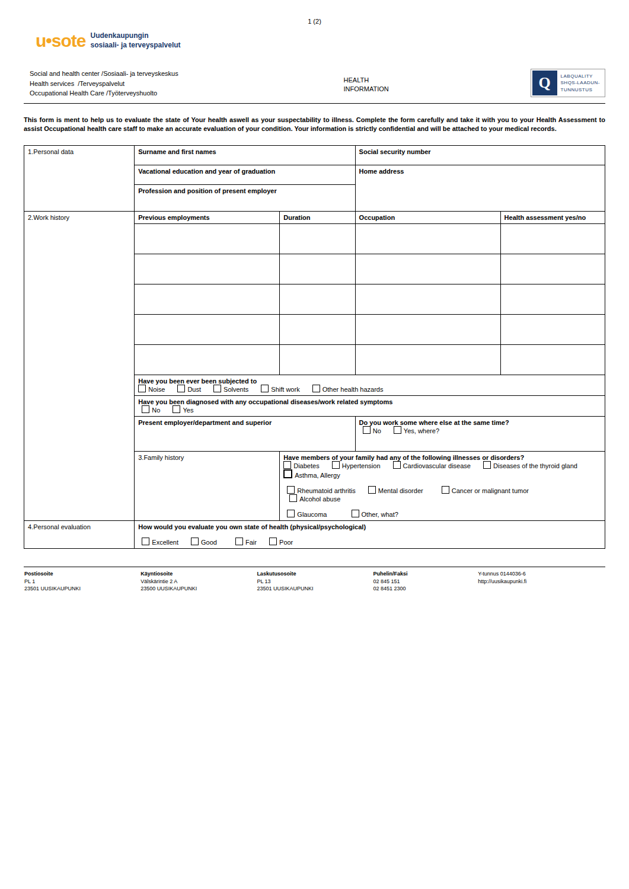1 (2)
u•sote Uudenkaupungin
sosiaali- ja terveyspalvelut
Social and health center /Sosiaali- ja terveyskeskus
Health services /Terveyspalvelut
Occupational Health Care /Työterveyshuolto
HEALTH
INFORMATION
Q
LABQUALITY
SHQS-LAADUN-
TUNNUSTUS
This form is ment to help us to evaluate the state of Your health aswell as your suspectability to illness. Complete the form carefully and take it with you to your Health Assessment to assist Occupational health care staff to make an accurate evaluation of your condition. Your information is strictly confidential and will be attached to your medical records.
| 1.Personal data | Surname and first names | Social security number |
| Vacational education and year of graduation | Home address |
| Profession and position of present employer |
| 2.Work history | Previous employments | Duration | Occupation | Health assessment yes/no |
| Have you been ever been subjected to Noise Dust Solvents Shift work Other health hazards |
| Have you been diagnosed with any occupational diseases/work related symptoms No Yes |
| Present employer/department and superior | Do you work some where else at the same time? No Yes, where? |
| 3.Family history | Have members of your family had any of the following illnesses or disorders? Diabetes Hypertension Cardiovascular disease Diseases of the thyroid gland Asthma, Allergy Rheumatoid arthritis Mental disorder Cancer or malignant tumor Alcohol abuse Glaucoma Other, what? |
| 4.Personal evaluation | How would you evaluate you own state of health (physical/psychological) Excellent Good Fair Poor |
| Postiosoite PL 1 23501 UUSIKAUPUNKI | Käyntiosoite Välskärintie 2 A 23500 UUSIKAUPUNKI | Laskutusosoite PL 13 23501 UUSIKAUPUNKI | Puhelin/Faksi 02 845 151 02 8451 2300 | Y-tunnus 0144036-6 http://uusikaupunki.fi |